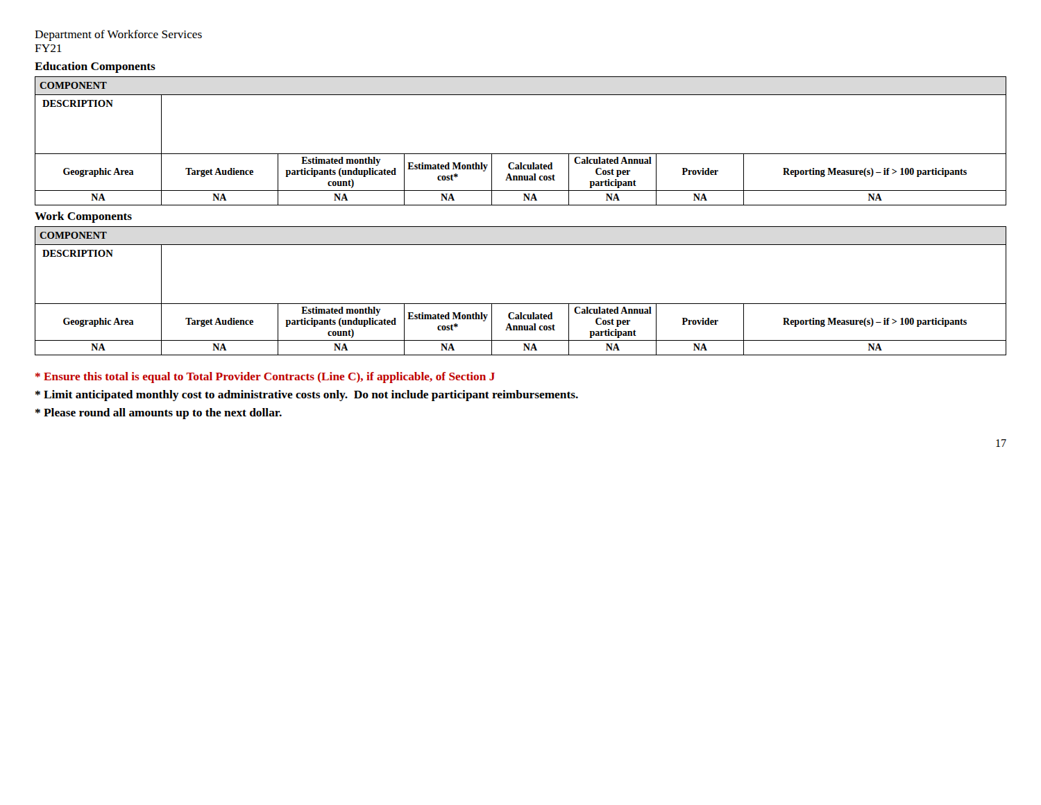Department of Workforce Services
FY21
Education Components
| COMPONENT |
| DESCRIPTION | |
| Geographic Area | Target Audience | Estimated monthly participants (unduplicated count) | Estimated Monthly cost* | Calculated Annual cost | Calculated Annual Cost per participant | Provider | Reporting Measure(s) – if > 100 participants |
| NA | NA | NA | NA | NA | NA | NA | NA |
Work Components
| COMPONENT |
| DESCRIPTION | |
| Geographic Area | Target Audience | Estimated monthly participants (unduplicated count) | Estimated Monthly cost* | Calculated Annual cost | Calculated Annual Cost per participant | Provider | Reporting Measure(s) – if > 100 participants |
| NA | NA | NA | NA | NA | NA | NA | NA |
* Ensure this total is equal to Total Provider Contracts (Line C), if applicable, of Section J
* Limit anticipated monthly cost to administrative costs only. Do not include participant reimbursements.
* Please round all amounts up to the next dollar.
17